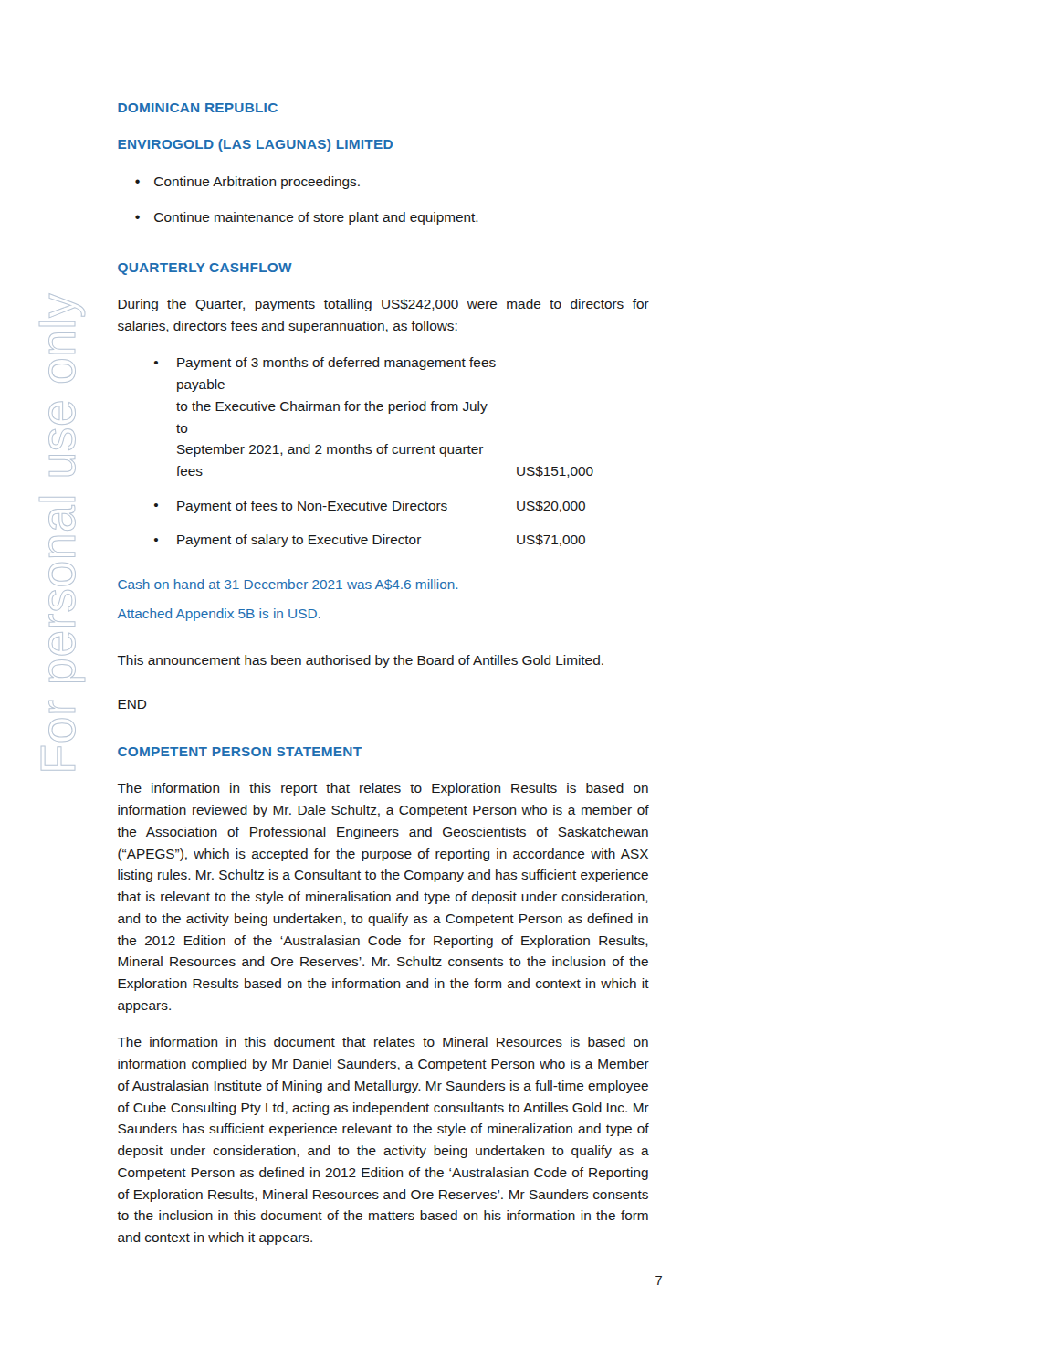For personal use only
DOMINICAN REPUBLIC
ENVIROGOLD (LAS LAGUNAS) LIMITED
Continue Arbitration proceedings.
Continue maintenance of store plant and equipment.
QUARTERLY CASHFLOW
During the Quarter, payments totalling US$242,000 were made to directors for salaries, directors fees and superannuation, as follows:
Payment of 3 months of deferred management fees payable
to the Executive Chairman for the period from July to
September 2021, and 2 months of current quarter fees
US$151,000
Payment of fees to Non-Executive Directors
US$20,000
Payment of salary to Executive Director
US$71,000
Cash on hand at 31 December 2021 was A$4.6 million.
Attached Appendix 5B is in USD.
This announcement has been authorised by the Board of Antilles Gold Limited.
END
COMPETENT PERSON STATEMENT
The information in this report that relates to Exploration Results is based on information reviewed by Mr. Dale Schultz, a Competent Person who is a member of the Association of Professional Engineers and Geoscientists of Saskatchewan (“APEGS”), which is accepted for the purpose of reporting in accordance with ASX listing rules. Mr. Schultz is a Consultant to the Company and has sufficient experience that is relevant to the style of mineralisation and type of deposit under consideration, and to the activity being undertaken, to qualify as a Competent Person as defined in the 2012 Edition of the ‘Australasian Code for Reporting of Exploration Results, Mineral Resources and Ore Reserves’. Mr. Schultz consents to the inclusion of the Exploration Results based on the information and in the form and context in which it appears.
The information in this document that relates to Mineral Resources is based on information complied by Mr Daniel Saunders, a Competent Person who is a Member of Australasian Institute of Mining and Metallurgy. Mr Saunders is a full-time employee of Cube Consulting Pty Ltd, acting as independent consultants to Antilles Gold Inc. Mr Saunders has sufficient experience relevant to the style of mineralization and type of deposit under consideration, and to the activity being undertaken to qualify as a Competent Person as defined in 2012 Edition of the ‘Australasian Code of Reporting of Exploration Results, Mineral Resources and Ore Reserves’. Mr Saunders consents to the inclusion in this document of the matters based on his information in the form and context in which it appears.
7